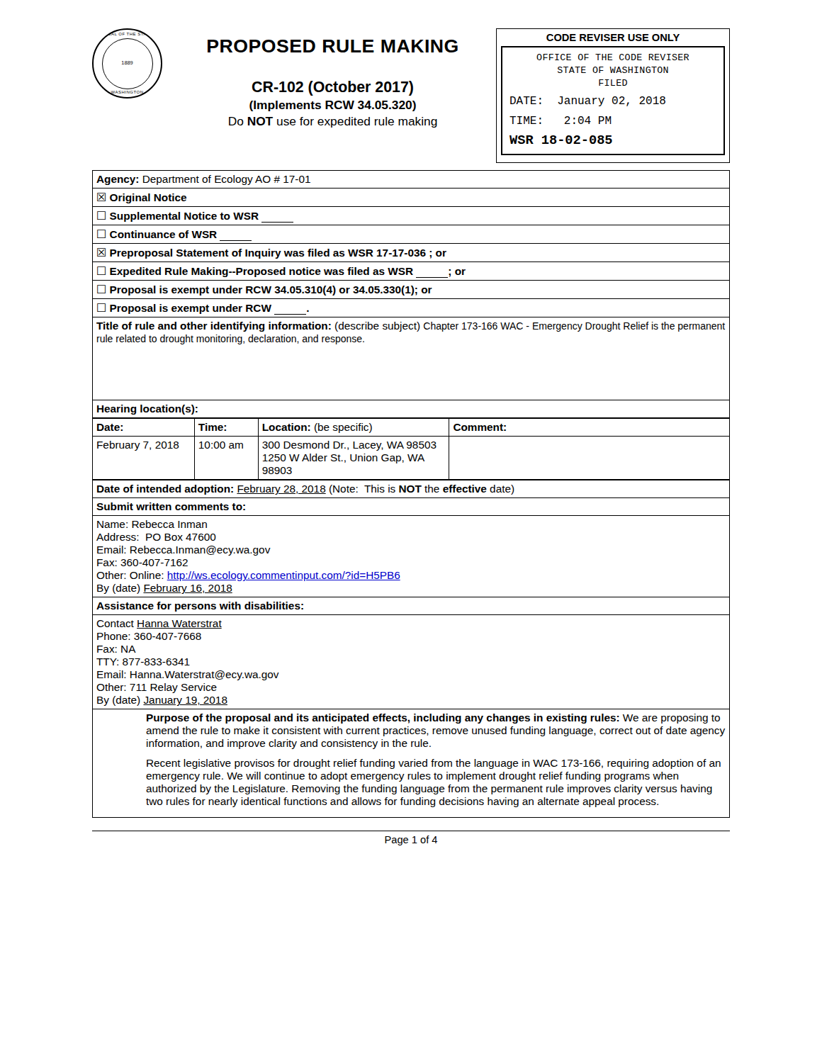THE SEAL OF THE STATE OF
1889
WASHINGTON
PROPOSED RULE MAKING
CR-102 (October 2017)
(Implements RCW 34.05.320)
Do NOT use for expedited rule making
CODE REVISER USE ONLY
OFFICE OF THE CODE REVISER
STATE OF WASHINGTON
FILED
DATE: January 02, 2018
TIME: 2:04 PM
WSR 18-02-085
| Agency: Department of Ecology AO # 17-01 |
| ☒ Original Notice |
| ☐ Supplemental Notice to WSR |
| ☐ Continuance of WSR |
| ☒ Preproposal Statement of Inquiry was filed as WSR 17-17-036 ; or |
| ☐ Expedited Rule Making--Proposed notice was filed as WSR ; or |
| ☐ Proposal is exempt under RCW 34.05.310(4) or 34.05.330(1); or |
| ☐ Proposal is exempt under RCW . |
| Title of rule and other identifying information: (describe subject) Chapter 173-166 WAC - Emergency Drought Relief is the permanent rule related to drought monitoring, declaration, and response. |
| Hearing location(s): |
| Date: | Time: | Location: (be specific) | Comment: |
| February 7, 2018 | 10:00 am | 300 Desmond Dr., Lacey, WA 98503 1250 W Alder St., Union Gap, WA 98903 | |
| Date of intended adoption: February 28, 2018 (Note: This is NOT the effective date) |
| Submit written comments to: |
| Name: Rebecca Inman Address: PO Box 47600 Email: Rebecca.Inman@ecy.wa.gov Fax: 360-407-7162 Other: Online: http://ws.ecology.commentinput.com/?id=H5PB6 By (date) February 16, 2018 |
| Assistance for persons with disabilities: |
| Contact Hanna Waterstrat Phone: 360-407-7668 Fax: NA TTY: 877-833-6341 Email: Hanna.Waterstrat@ecy.wa.gov Other: 711 Relay Service By (date) January 19, 2018 |
| Purpose of the proposal and its anticipated effects, including any changes in existing rules: We are proposing to amend the rule to make it consistent with current practices, remove unused funding language, correct out of date agency information, and improve clarity and consistency in the rule. Recent legislative provisos for drought relief funding varied from the language in WAC 173-166, requiring adoption of an emergency rule. We will continue to adopt emergency rules to implement drought relief funding programs when authorized by the Legislature. Removing the funding language from the permanent rule improves clarity versus having two rules for nearly identical functions and allows for funding decisions having an alternate appeal process. |
Page 1 of 4